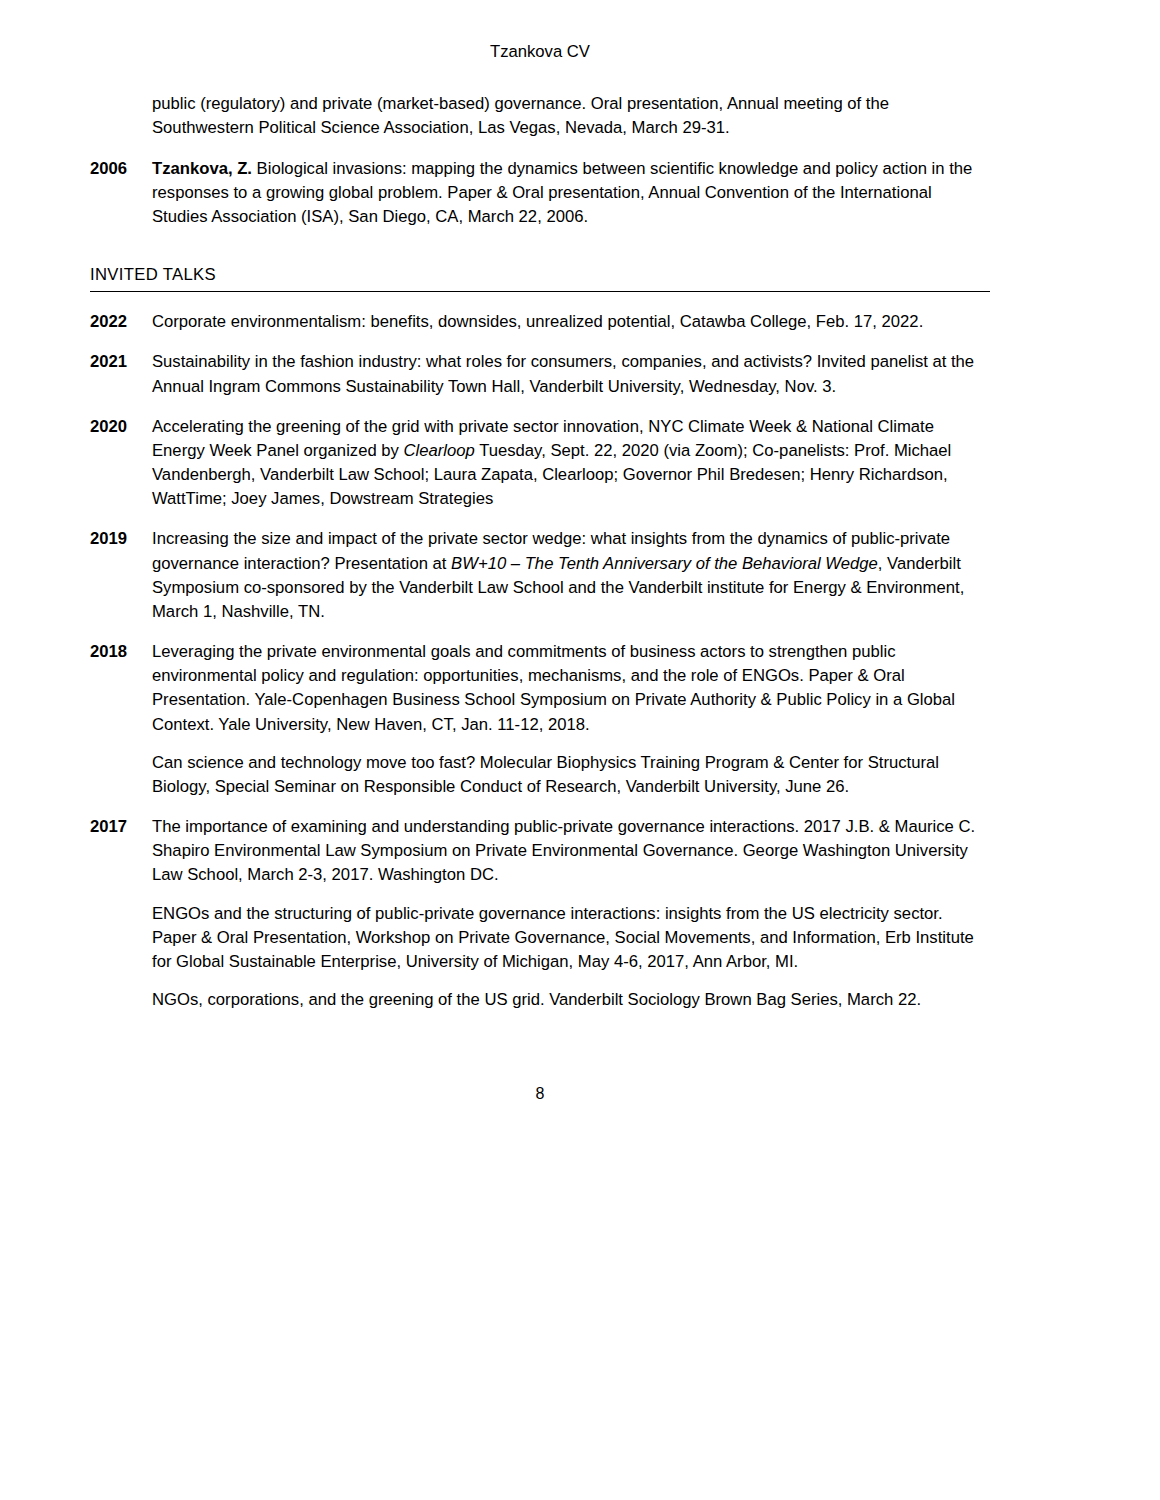Tzankova CV
public (regulatory) and private (market-based) governance. Oral presentation, Annual meeting of the Southwestern Political Science Association, Las Vegas, Nevada, March 29-31.
2006
Tzankova, Z. Biological invasions: mapping the dynamics between scientific knowledge and policy action in the responses to a growing global problem. Paper & Oral presentation, Annual Convention of the International Studies Association (ISA), San Diego, CA, March 22, 2006.
INVITED TALKS
2022
Corporate environmentalism: benefits, downsides, unrealized potential, Catawba College, Feb. 17, 2022.
2021
Sustainability in the fashion industry: what roles for consumers, companies, and activists? Invited panelist at the Annual Ingram Commons Sustainability Town Hall, Vanderbilt University, Wednesday, Nov. 3.
2020
Accelerating the greening of the grid with private sector innovation, NYC Climate Week & National Climate Energy Week Panel organized by Clearloop Tuesday, Sept. 22, 2020 (via Zoom); Co-panelists: Prof. Michael Vandenbergh, Vanderbilt Law School; Laura Zapata, Clearloop; Governor Phil Bredesen; Henry Richardson, WattTime; Joey James, Dowstream Strategies
2019
Increasing the size and impact of the private sector wedge: what insights from the dynamics of public-private governance interaction? Presentation at BW+10 – The Tenth Anniversary of the Behavioral Wedge, Vanderbilt Symposium co-sponsored by the Vanderbilt Law School and the Vanderbilt institute for Energy & Environment, March 1, Nashville, TN.
2018
Leveraging the private environmental goals and commitments of business actors to strengthen public environmental policy and regulation: opportunities, mechanisms, and the role of ENGOs. Paper & Oral Presentation. Yale-Copenhagen Business School Symposium on Private Authority & Public Policy in a Global Context. Yale University, New Haven, CT, Jan. 11-12, 2018.
Can science and technology move too fast? Molecular Biophysics Training Program & Center for Structural Biology, Special Seminar on Responsible Conduct of Research, Vanderbilt University, June 26.
2017
The importance of examining and understanding public-private governance interactions. 2017 J.B. & Maurice C. Shapiro Environmental Law Symposium on Private Environmental Governance. George Washington University Law School, March 2-3, 2017. Washington DC.
ENGOs and the structuring of public-private governance interactions: insights from the US electricity sector. Paper & Oral Presentation, Workshop on Private Governance, Social Movements, and Information, Erb Institute for Global Sustainable Enterprise, University of Michigan, May 4-6, 2017, Ann Arbor, MI.
NGOs, corporations, and the greening of the US grid. Vanderbilt Sociology Brown Bag Series, March 22.
8